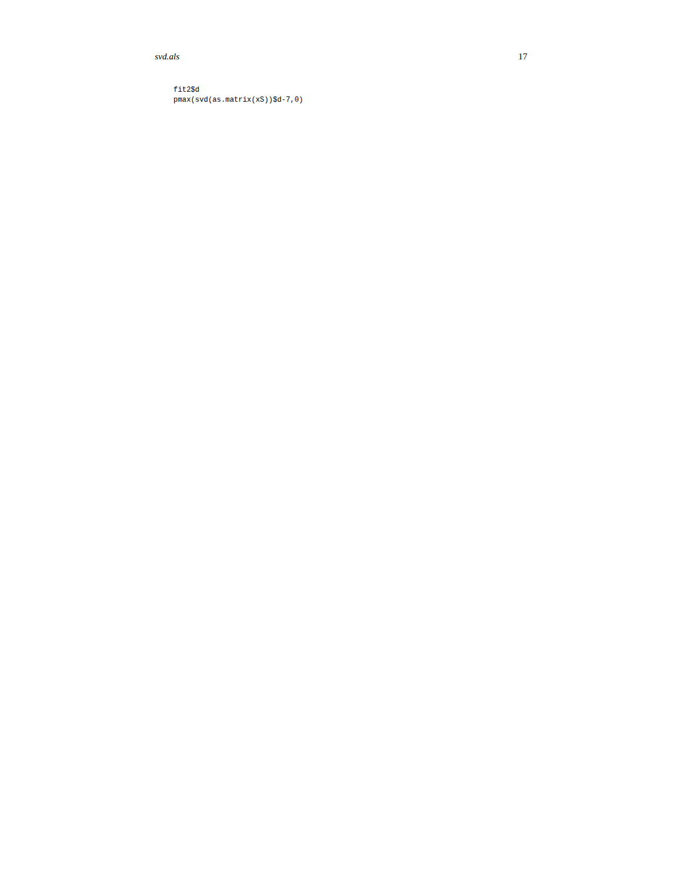svd.als 17
fit2$d
pmax(svd(as.matrix(xS))$d-7,0)